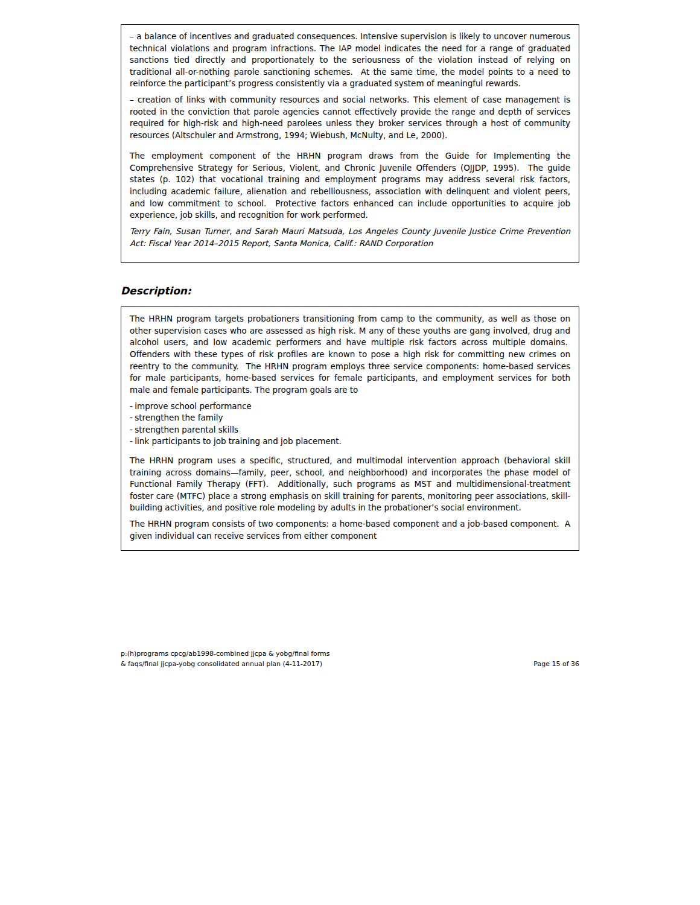– a balance of incentives and graduated consequences. Intensive supervision is likely to uncover numerous technical violations and program infractions. The IAP model indicates the need for a range of graduated sanctions tied directly and proportionately to the seriousness of the violation instead of relying on traditional all-or-nothing parole sanctioning schemes. At the same time, the model points to a need to reinforce the participant’s progress consistently via a graduated system of meaningful rewards.
– creation of links with community resources and social networks. This element of case management is rooted in the conviction that parole agencies cannot effectively provide the range and depth of services required for high-risk and high-need parolees unless they broker services through a host of community resources (Altschuler and Armstrong, 1994; Wiebush, McNulty, and Le, 2000).
The employment component of the HRHN program draws from the Guide for Implementing the Comprehensive Strategy for Serious, Violent, and Chronic Juvenile Offenders (OJJDP, 1995). The guide states (p. 102) that vocational training and employment programs may address several risk factors, including academic failure, alienation and rebelliousness, association with delinquent and violent peers, and low commitment to school. Protective factors enhanced can include opportunities to acquire job experience, job skills, and recognition for work performed.
Terry Fain, Susan Turner, and Sarah Mauri Matsuda, Los Angeles County Juvenile Justice Crime Prevention Act: Fiscal Year 2014–2015 Report, Santa Monica, Calif.: RAND Corporation
Description:
The HRHN program targets probationers transitioning from camp to the community, as well as those on other supervision cases who are assessed as high risk. M any of these youths are gang involved, drug and alcohol users, and low academic performers and have multiple risk factors across multiple domains. Offenders with these types of risk profiles are known to pose a high risk for committing new crimes on reentry to the community. The HRHN program employs three service components: home-based services for male participants, home-based services for female participants, and employment services for both male and female participants. The program goals are to
improve school performance
strengthen the family
strengthen parental skills
link participants to job training and job placement.
The HRHN program uses a specific, structured, and multimodal intervention approach (behavioral skill training across domains—family, peer, school, and neighborhood) and incorporates the phase model of Functional Family Therapy (FFT). Additionally, such programs as MST and multidimensional-treatment foster care (MTFC) place a strong emphasis on skill training for parents, monitoring peer associations, skill-building activities, and positive role modeling by adults in the probationer’s social environment.
The HRHN program consists of two components: a home-based component and a job-based component. A given individual can receive services from either component
p:(h)programs cpcg/ab1998-combined jjcpa & yobg/final forms
& faqs/final jjcpa-yobg consolidated annual plan (4-11-2017) Page 15 of 36